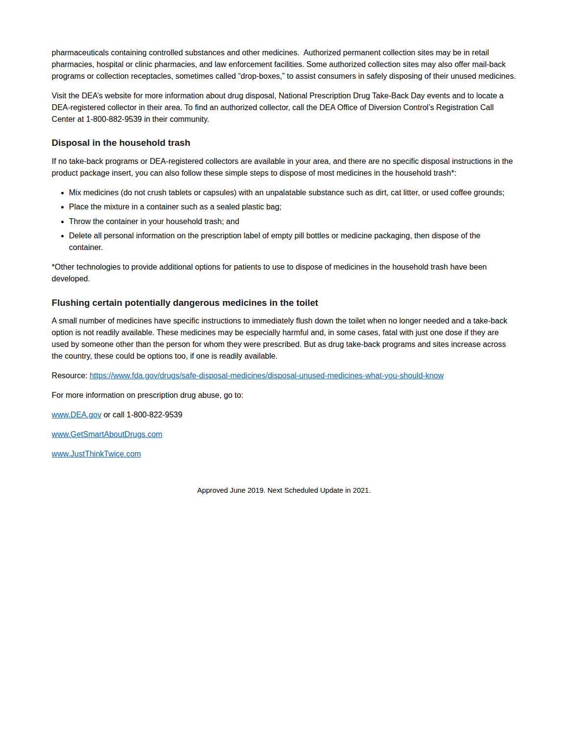pharmaceuticals containing controlled substances and other medicines. Authorized permanent collection sites may be in retail pharmacies, hospital or clinic pharmacies, and law enforcement facilities. Some authorized collection sites may also offer mail-back programs or collection receptacles, sometimes called “drop-boxes,” to assist consumers in safely disposing of their unused medicines.
Visit the DEA’s website for more information about drug disposal, National Prescription Drug Take-Back Day events and to locate a DEA-registered collector in their area. To find an authorized collector, call the DEA Office of Diversion Control’s Registration Call Center at 1-800-882-9539 in their community.
Disposal in the household trash
If no take-back programs or DEA-registered collectors are available in your area, and there are no specific disposal instructions in the product package insert, you can also follow these simple steps to dispose of most medicines in the household trash*:
Mix medicines (do not crush tablets or capsules) with an unpalatable substance such as dirt, cat litter, or used coffee grounds;
Place the mixture in a container such as a sealed plastic bag;
Throw the container in your household trash; and
Delete all personal information on the prescription label of empty pill bottles or medicine packaging, then dispose of the container.
*Other technologies to provide additional options for patients to use to dispose of medicines in the household trash have been developed.
Flushing certain potentially dangerous medicines in the toilet
A small number of medicines have specific instructions to immediately flush down the toilet when no longer needed and a take-back option is not readily available. These medicines may be especially harmful and, in some cases, fatal with just one dose if they are used by someone other than the person for whom they were prescribed. But as drug take-back programs and sites increase across the country, these could be options too, if one is readily available.
Resource: https://www.fda.gov/drugs/safe-disposal-medicines/disposal-unused-medicines-what-you-should-know
For more information on prescription drug abuse, go to:
www.DEA.gov or call 1-800-822-9539
www.GetSmartAboutDrugs.com
www.JustThinkTwice.com
Approved June 2019. Next Scheduled Update in 2021.